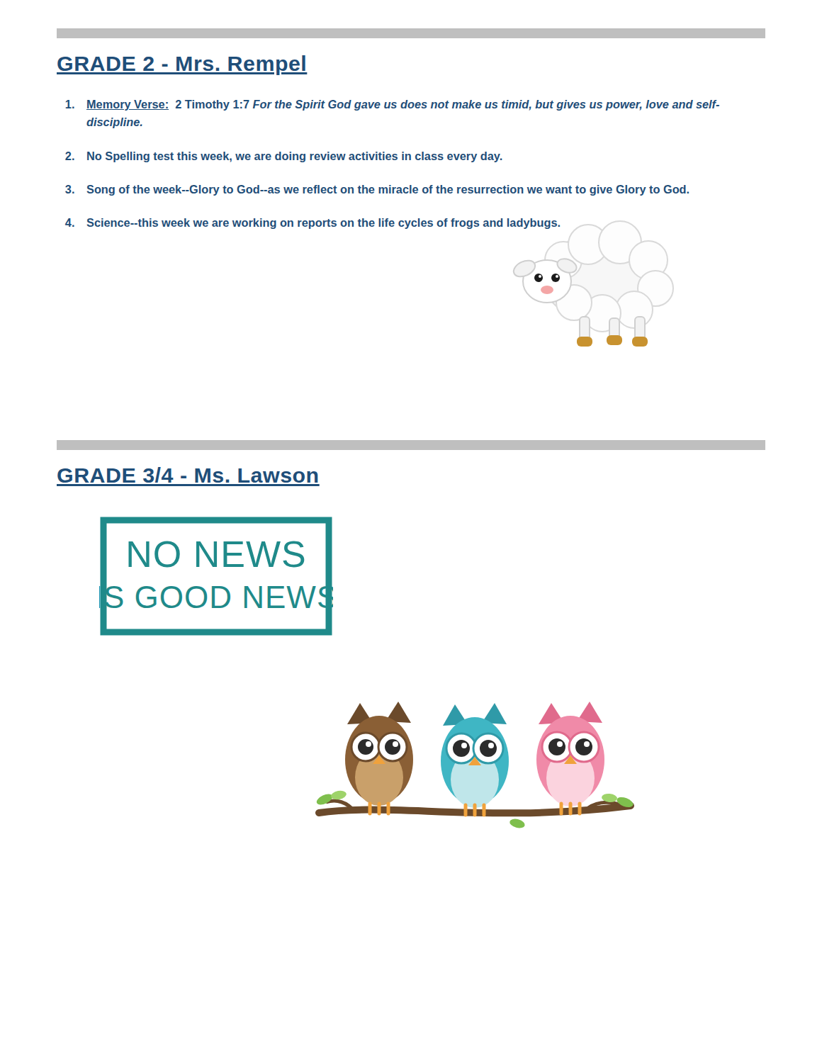GRADE 2 - Mrs. Rempel
Memory Verse: 2 Timothy 1:7 For the Spirit God gave us does not make us timid, but gives us power, love and self-discipline.
No Spelling test this week, we are doing review activities in class every day.
Song of the week--Glory to God--as we reflect on the miracle of the resurrection we want to give Glory to God.
Science--this week we are working on reports on the life cycles of frogs and ladybugs.
GRADE 3/4 - Ms. Lawson
NO NEWS IS GOOD NEWS